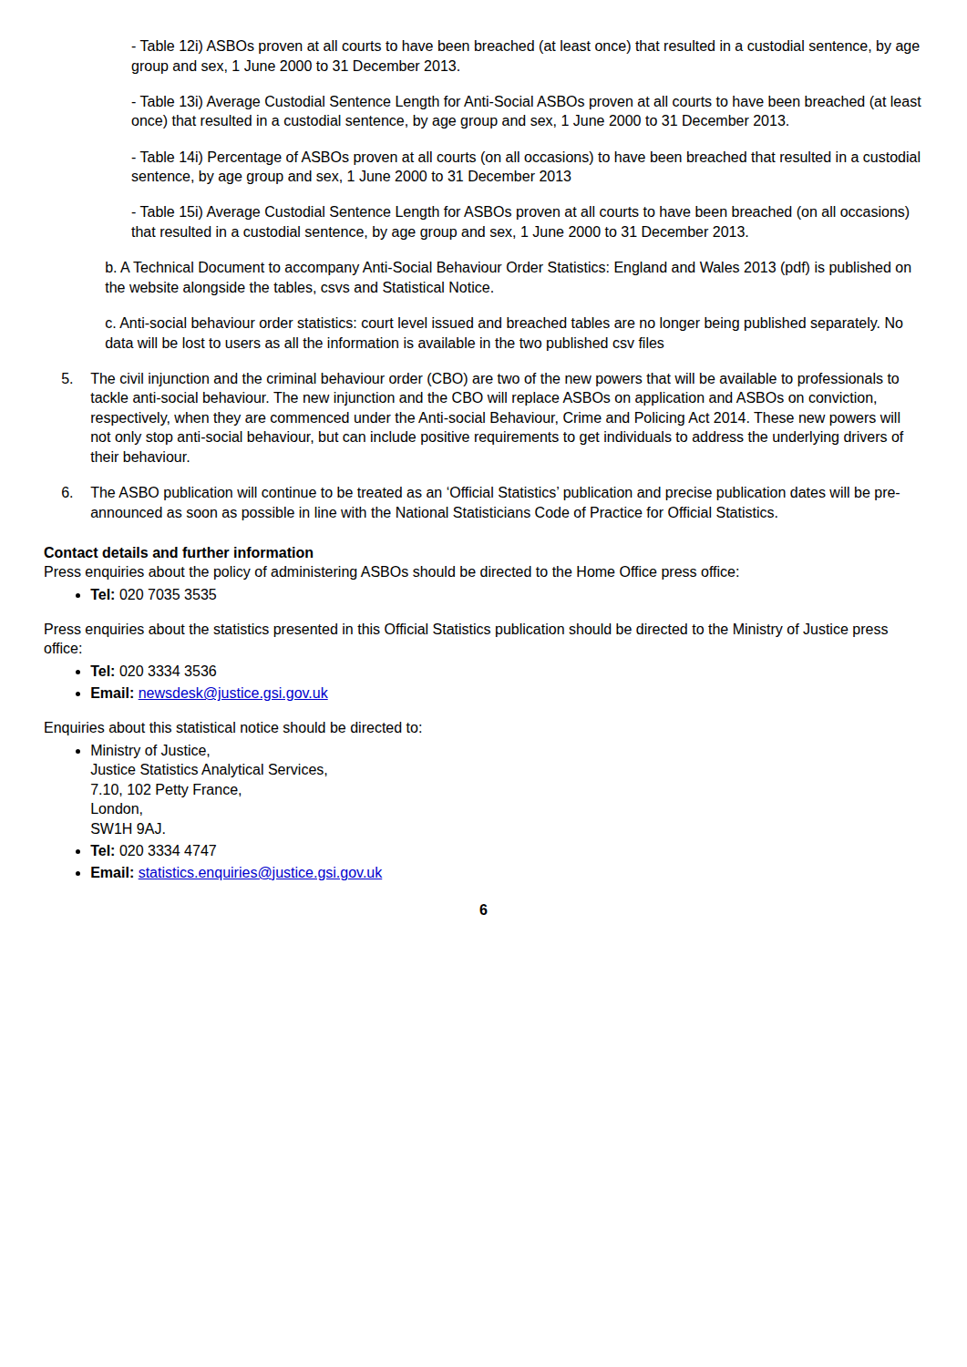- Table 12i) ASBOs proven at all courts to have been breached (at least once) that resulted in a custodial sentence, by age group and sex, 1 June 2000 to 31 December 2013.
- Table 13i) Average Custodial Sentence Length for Anti-Social ASBOs proven at all courts to have been breached (at least once) that resulted in a custodial sentence, by age group and sex, 1 June 2000 to 31 December 2013.
- Table 14i) Percentage of ASBOs proven at all courts (on all occasions) to have been breached that resulted in a custodial sentence, by age group and sex, 1 June 2000 to 31 December 2013
- Table 15i) Average Custodial Sentence Length for ASBOs proven at all courts to have been breached (on all occasions) that resulted in a custodial sentence, by age group and sex, 1 June 2000 to 31 December 2013.
b. A Technical Document to accompany Anti-Social Behaviour Order Statistics: England and Wales 2013 (pdf) is published on the website alongside the tables, csvs and Statistical Notice.
c. Anti-social behaviour order statistics: court level issued and breached tables are no longer being published separately. No data will be lost to users as all the information is available in the two published csv files
5. The civil injunction and the criminal behaviour order (CBO) are two of the new powers that will be available to professionals to tackle anti-social behaviour. The new injunction and the CBO will replace ASBOs on application and ASBOs on conviction, respectively, when they are commenced under the Anti-social Behaviour, Crime and Policing Act 2014. These new powers will not only stop anti-social behaviour, but can include positive requirements to get individuals to address the underlying drivers of their behaviour.
6. The ASBO publication will continue to be treated as an ‘Official Statistics’ publication and precise publication dates will be pre-announced as soon as possible in line with the National Statisticians Code of Practice for Official Statistics.
Contact details and further information
Press enquiries about the policy of administering ASBOs should be directed to the Home Office press office:
Tel: 020 7035 3535
Press enquiries about the statistics presented in this Official Statistics publication should be directed to the Ministry of Justice press office:
Tel: 020 3334 3536
Email: newsdesk@justice.gsi.gov.uk
Enquiries about this statistical notice should be directed to:
Ministry of Justice,
Justice Statistics Analytical Services,
7.10, 102 Petty France,
London,
SW1H 9AJ.
Tel: 020 3334 4747
Email: statistics.enquiries@justice.gsi.gov.uk
6